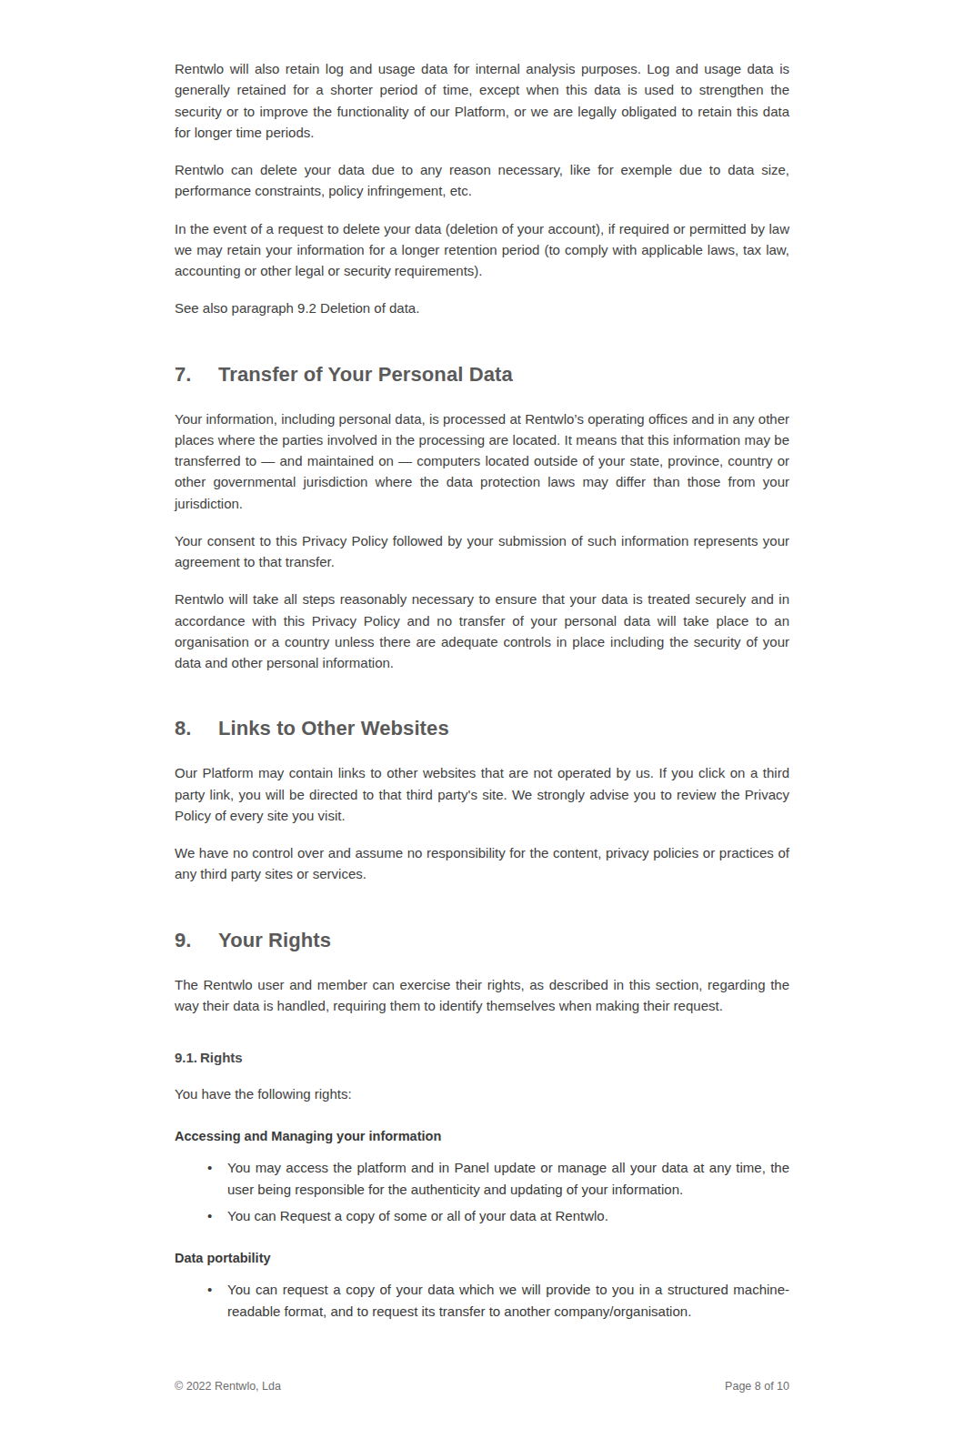Rentwlo will also retain log and usage data for internal analysis purposes. Log and usage data is generally retained for a shorter period of time, except when this data is used to strengthen the security or to improve the functionality of our Platform, or we are legally obligated to retain this data for longer time periods.
Rentwlo can delete your data due to any reason necessary, like for exemple due to data size, performance constraints, policy infringement, etc.
In the event of a request to delete your data (deletion of your account), if required or permitted by law we may retain your information for a longer retention period (to comply with applicable laws, tax law, accounting or other legal or security requirements).
See also paragraph 9.2 Deletion of data.
7. Transfer of Your Personal Data
Your information, including personal data, is processed at Rentwlo’s operating offices and in any other places where the parties involved in the processing are located. It means that this information may be transferred to — and maintained on — computers located outside of your state, province, country or other governmental jurisdiction where the data protection laws may differ than those from your jurisdiction.
Your consent to this Privacy Policy followed by your submission of such information represents your agreement to that transfer.
Rentwlo will take all steps reasonably necessary to ensure that your data is treated securely and in accordance with this Privacy Policy and no transfer of your personal data will take place to an organisation or a country unless there are adequate controls in place including the security of your data and other personal information.
8. Links to Other Websites
Our Platform may contain links to other websites that are not operated by us. If you click on a third party link, you will be directed to that third party's site. We strongly advise you to review the Privacy Policy of every site you visit.
We have no control over and assume no responsibility for the content, privacy policies or practices of any third party sites or services.
9. Your Rights
The Rentwlo user and member can exercise their rights, as described in this section, regarding the way their data is handled, requiring them to identify themselves when making their request.
9.1. Rights
You have the following rights:
Accessing and Managing your information
You may access the platform and in Panel update or manage all your data at any time, the user being responsible for the authenticity and updating of your information.
You can Request a copy of some or all of your data at Rentwlo.
Data portability
You can request a copy of your data which we will provide to you in a structured machine-readable format, and to request its transfer to another company/organisation.
© 2022 Rentwlo, Lda Page 8 of 10